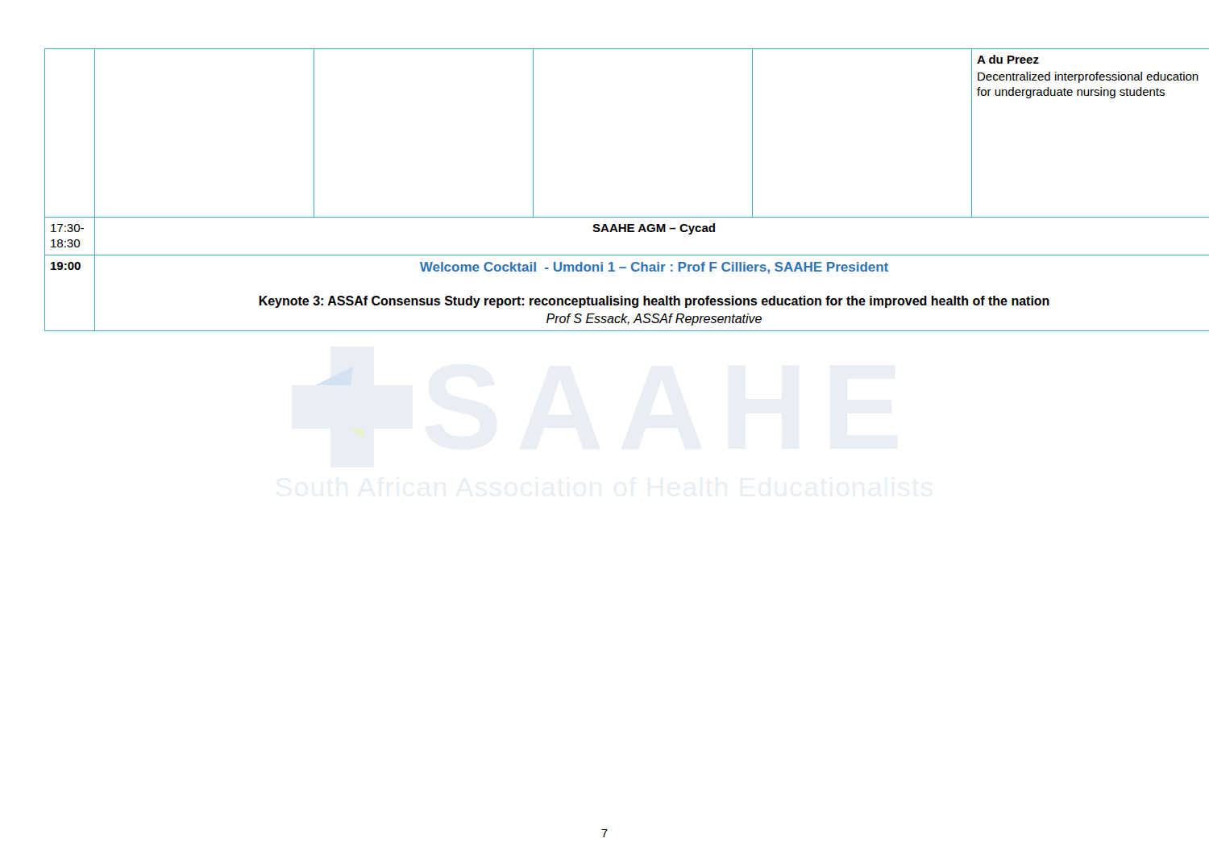SAAHE
South African Association of Health Educationalists
| | | | | | A du Preez Decentralized interprofessional education for undergraduate nursing students |
| 17:30- 18:30 | SAAHE AGM – Cycad |
| 19:00 | Welcome Cocktail - Umdoni 1 – Chair : Prof F Cilliers, SAAHE President Keynote 3: ASSAf Consensus Study report: reconceptualising health professions education for the improved health of the nation Prof S Essack, ASSAf Representative |
7